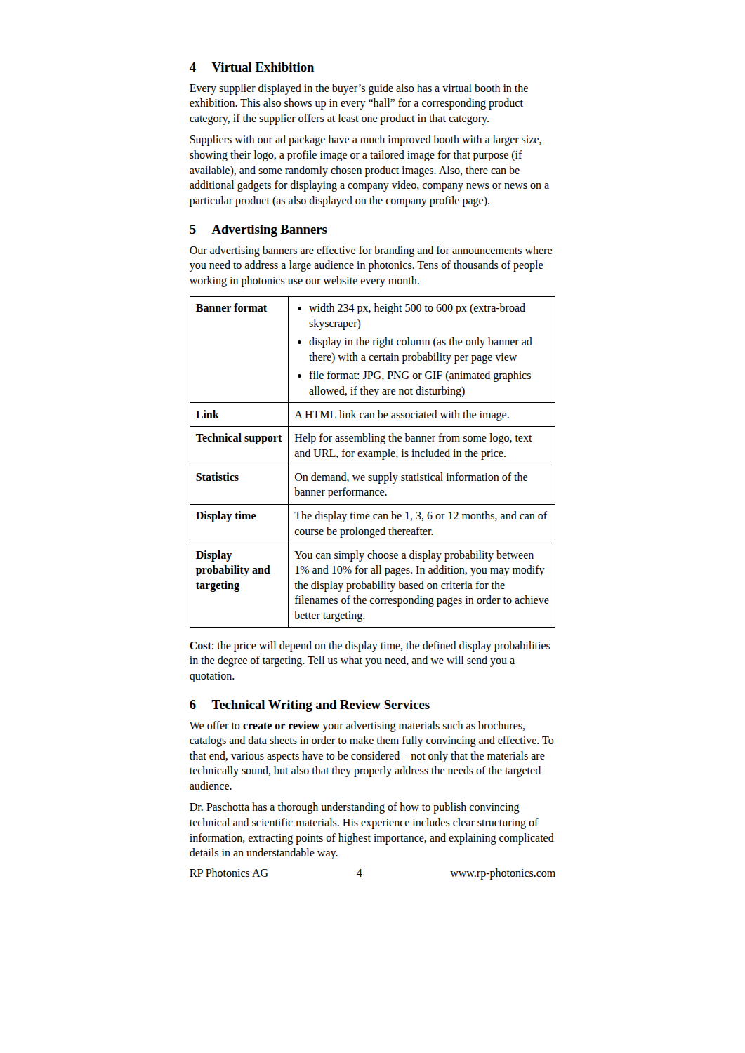4 Virtual Exhibition
Every supplier displayed in the buyer’s guide also has a virtual booth in the exhibition. This also shows up in every “hall” for a corresponding product category, if the supplier offers at least one product in that category.
Suppliers with our ad package have a much improved booth with a larger size, showing their logo, a profile image or a tailored image for that purpose (if available), and some randomly chosen product images. Also, there can be additional gadgets for displaying a company video, company news or news on a particular product (as also displayed on the company profile page).
5 Advertising Banners
Our advertising banners are effective for branding and for announcements where you need to address a large audience in photonics. Tens of thousands of people working in photonics use our website every month.
| Banner format | width 234 px, height 500 to 600 px (extra-broad skyscraper) display in the right column (as the only banner ad there) with a certain probability per page view file format: JPG, PNG or GIF (animated graphics allowed, if they are not disturbing) |
| Link | A HTML link can be associated with the image. |
| Technical support | Help for assembling the banner from some logo, text and URL, for example, is included in the price. |
| Statistics | On demand, we supply statistical information of the banner performance. |
| Display time | The display time can be 1, 3, 6 or 12 months, and can of course be prolonged thereafter. |
| Display probability and targeting | You can simply choose a display probability between 1% and 10% for all pages. In addition, you may modify the display probability based on criteria for the filenames of the corresponding pages in order to achieve better targeting. |
Cost: the price will depend on the display time, the defined display probabilities in the degree of targeting. Tell us what you need, and we will send you a quotation.
6 Technical Writing and Review Services
We offer to create or review your advertising materials such as brochures, catalogs and data sheets in order to make them fully convincing and effective. To that end, various aspects have to be considered – not only that the materials are technically sound, but also that they properly address the needs of the targeted audience.
Dr. Paschotta has a thorough understanding of how to publish convincing technical and scientific materials. His experience includes clear structuring of information, extracting points of highest importance, and explaining complicated details in an understandable way.
RP Photonics AG 4 www.rp-photonics.com